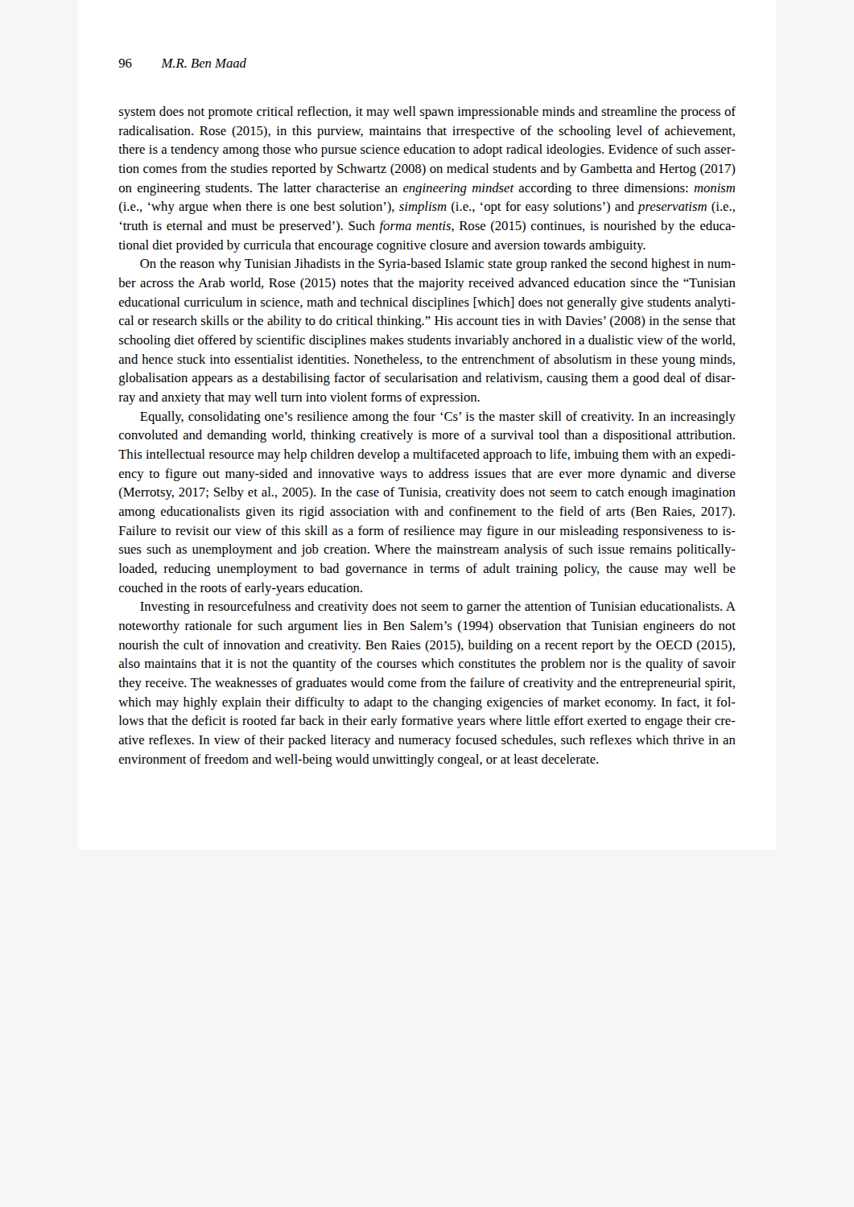96 M.R. Ben Maad
system does not promote critical reflection, it may well spawn impressionable minds and streamline the process of radicalisation. Rose (2015), in this purview, maintains that irrespective of the schooling level of achievement, there is a tendency among those who pursue science education to adopt radical ideologies. Evidence of such assertion comes from the studies reported by Schwartz (2008) on medical students and by Gambetta and Hertog (2017) on engineering students. The latter characterise an engineering mindset according to three dimensions: monism (i.e., ‘why argue when there is one best solution’), simplism (i.e., ‘opt for easy solutions’) and preservatism (i.e., ‘truth is eternal and must be preserved’). Such forma mentis, Rose (2015) continues, is nourished by the educational diet provided by curricula that encourage cognitive closure and aversion towards ambiguity.
On the reason why Tunisian Jihadists in the Syria-based Islamic state group ranked the second highest in number across the Arab world, Rose (2015) notes that the majority received advanced education since the “Tunisian educational curriculum in science, math and technical disciplines [which] does not generally give students analytical or research skills or the ability to do critical thinking.” His account ties in with Davies’ (2008) in the sense that schooling diet offered by scientific disciplines makes students invariably anchored in a dualistic view of the world, and hence stuck into essentialist identities. Nonetheless, to the entrenchment of absolutism in these young minds, globalisation appears as a destabilising factor of secularisation and relativism, causing them a good deal of disarray and anxiety that may well turn into violent forms of expression.
Equally, consolidating one’s resilience among the four ‘Cs’ is the master skill of creativity. In an increasingly convoluted and demanding world, thinking creatively is more of a survival tool than a dispositional attribution. This intellectual resource may help children develop a multifaceted approach to life, imbuing them with an expediency to figure out many-sided and innovative ways to address issues that are ever more dynamic and diverse (Merrotsy, 2017; Selby et al., 2005). In the case of Tunisia, creativity does not seem to catch enough imagination among educationalists given its rigid association with and confinement to the field of arts (Ben Raies, 2017). Failure to revisit our view of this skill as a form of resilience may figure in our misleading responsiveness to issues such as unemployment and job creation. Where the mainstream analysis of such issue remains politically-loaded, reducing unemployment to bad governance in terms of adult training policy, the cause may well be couched in the roots of early-years education.
Investing in resourcefulness and creativity does not seem to garner the attention of Tunisian educationalists. A noteworthy rationale for such argument lies in Ben Salem’s (1994) observation that Tunisian engineers do not nourish the cult of innovation and creativity. Ben Raies (2015), building on a recent report by the OECD (2015), also maintains that it is not the quantity of the courses which constitutes the problem nor is the quality of savoir they receive. The weaknesses of graduates would come from the failure of creativity and the entrepreneurial spirit, which may highly explain their difficulty to adapt to the changing exigencies of market economy. In fact, it follows that the deficit is rooted far back in their early formative years where little effort exerted to engage their creative reflexes. In view of their packed literacy and numeracy focused schedules, such reflexes which thrive in an environment of freedom and well-being would unwittingly congeal, or at least decelerate.